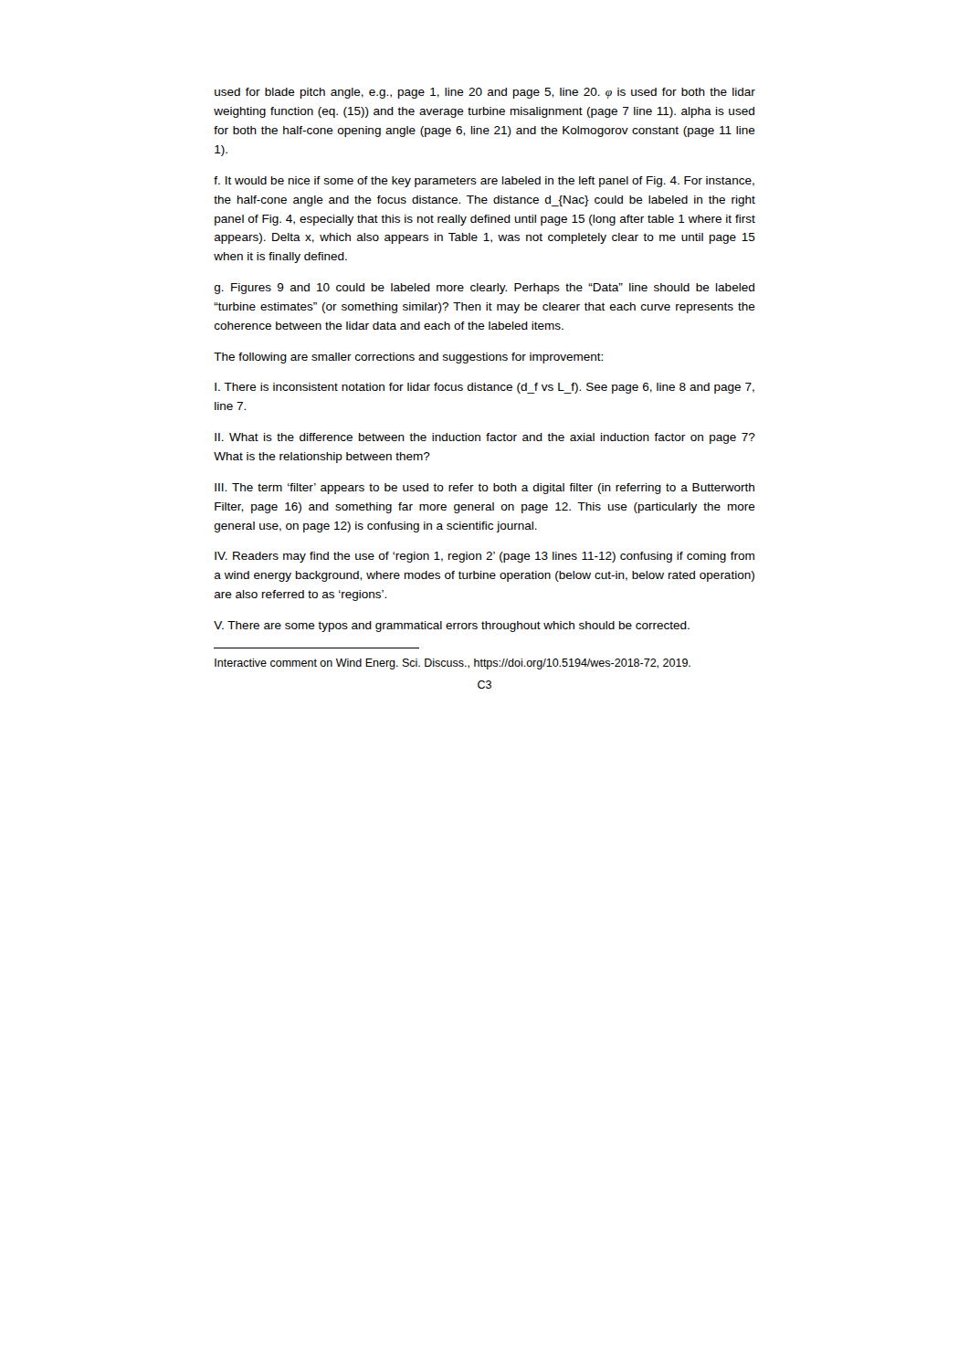used for blade pitch angle, e.g., page 1, line 20 and page 5, line 20. φ is used for both the lidar weighting function (eq. (15)) and the average turbine misalignment (page 7 line 11). alpha is used for both the half-cone opening angle (page 6, line 21) and the Kolmogorov constant (page 11 line 1).
f. It would be nice if some of the key parameters are labeled in the left panel of Fig. 4. For instance, the half-cone angle and the focus distance. The distance d_{Nac} could be labeled in the right panel of Fig. 4, especially that this is not really defined until page 15 (long after table 1 where it first appears). Delta x, which also appears in Table 1, was not completely clear to me until page 15 when it is finally defined.
g. Figures 9 and 10 could be labeled more clearly. Perhaps the “Data” line should be labeled “turbine estimates” (or something similar)? Then it may be clearer that each curve represents the coherence between the lidar data and each of the labeled items.
The following are smaller corrections and suggestions for improvement:
I. There is inconsistent notation for lidar focus distance (d_f vs L_f). See page 6, line 8 and page 7, line 7.
II. What is the difference between the induction factor and the axial induction factor on page 7? What is the relationship between them?
III. The term ‘filter’ appears to be used to refer to both a digital filter (in referring to a Butterworth Filter, page 16) and something far more general on page 12. This use (particularly the more general use, on page 12) is confusing in a scientific journal.
IV. Readers may find the use of ‘region 1, region 2’ (page 13 lines 11-12) confusing if coming from a wind energy background, where modes of turbine operation (below cut-in, below rated operation) are also referred to as ‘regions’.
V. There are some typos and grammatical errors throughout which should be corrected.
Interactive comment on Wind Energ. Sci. Discuss., https://doi.org/10.5194/wes-2018-72, 2019.
C3